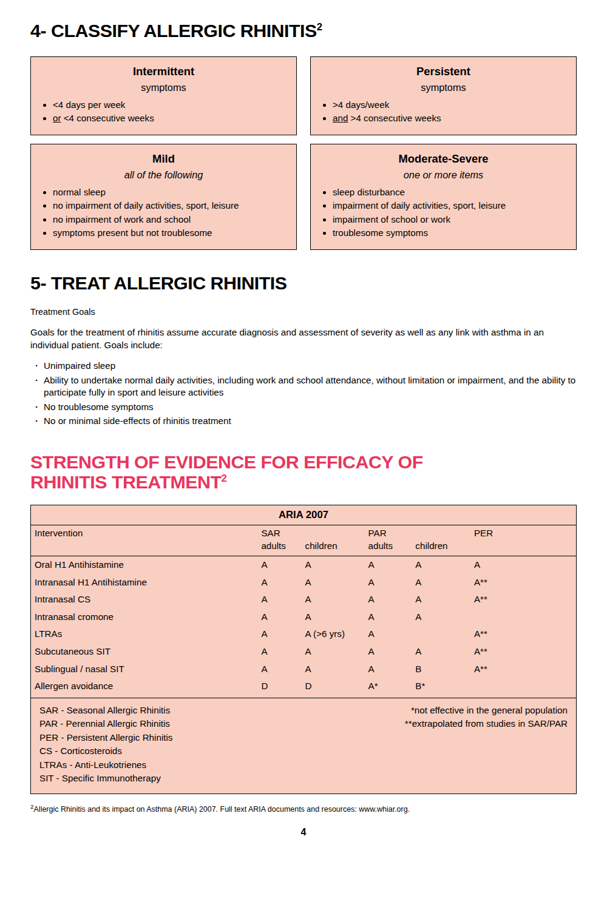4- CLASSIFY ALLERGIC RHINITIS2
Intermittent
symptoms
<4 days per week
or <4 consecutive weeks
Persistent
symptoms
>4 days/week
and >4 consecutive weeks
Mild
all of the following
normal sleep
no impairment of daily activities, sport, leisure
no impairment of work and school
symptoms present but not troublesome
Moderate-Severe
one or more items
sleep disturbance
impairment of daily activities, sport, leisure
impairment of school or work
troublesome symptoms
5- TREAT ALLERGIC RHINITIS
Treatment Goals
Goals for the treatment of rhinitis assume accurate diagnosis and assessment of severity as well as any link with asthma in an individual patient. Goals include:
Unimpaired sleep
Ability to undertake normal daily activities, including work and school attendance, without limitation or impairment, and the ability to participate fully in sport and leisure activities
No troublesome symptoms
No or minimal side-effects of rhinitis treatment
STRENGTH OF EVIDENCE FOR EFFICACY OF
RHINITIS TREATMENT2
ARIA 2007
| Intervention | SAR | PAR | PER |
| --- | --- | --- | --- |
| | adults | children | adults | children | |
| Oral H1 Antihistamine | A | A | A | A | A |
| Intranasal H1 Antihistamine | A | A | A | A | A** |
| Intranasal CS | A | A | A | A | A** |
| Intranasal cromone | A | A | A | A | |
| LTRAs | A | A (>6 yrs) | A | | A** |
| Subcutaneous SIT | A | A | A | A | A** |
| Sublingual / nasal SIT | A | A | A | B | A** |
| Allergen avoidance | D | D | A* | B* | |
SAR - Seasonal Allergic Rhinitis
PAR - Perennial Allergic Rhinitis
PER - Persistent Allergic Rhinitis
CS - Corticosteroids
LTRAs - Anti-Leukotrienes
SIT - Specific Immunotherapy
*not effective in the general population
**extrapolated from studies in SAR/PAR
2Allergic Rhinitis and its impact on Asthma (ARIA) 2007. Full text ARIA documents and resources: www.whiar.org.
4